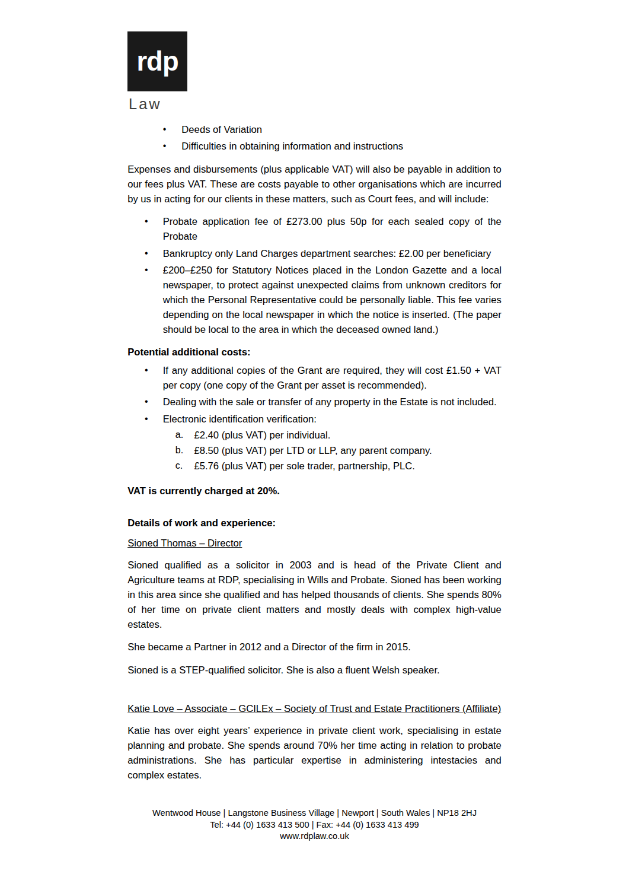rdp
Law
Deeds of Variation
Difficulties in obtaining information and instructions
Expenses and disbursements (plus applicable VAT) will also be payable in addition to our fees plus VAT. These are costs payable to other organisations which are incurred by us in acting for our clients in these matters, such as Court fees, and will include:
Probate application fee of £273.00 plus 50p for each sealed copy of the Probate
Bankruptcy only Land Charges department searches: £2.00 per beneficiary
£200–£250 for Statutory Notices placed in the London Gazette and a local newspaper, to protect against unexpected claims from unknown creditors for which the Personal Representative could be personally liable. This fee varies depending on the local newspaper in which the notice is inserted. (The paper should be local to the area in which the deceased owned land.)
Potential additional costs:
If any additional copies of the Grant are required, they will cost £1.50 + VAT per copy (one copy of the Grant per asset is recommended).
Dealing with the sale or transfer of any property in the Estate is not included.
Electronic identification verification:
£2.40 (plus VAT) per individual.
£8.50 (plus VAT) per LTD or LLP, any parent company.
£5.76 (plus VAT) per sole trader, partnership, PLC.
VAT is currently charged at 20%.
Details of work and experience:
Sioned Thomas – Director
Sioned qualified as a solicitor in 2003 and is head of the Private Client and Agriculture teams at RDP, specialising in Wills and Probate. Sioned has been working in this area since she qualified and has helped thousands of clients. She spends 80% of her time on private client matters and mostly deals with complex high-value estates.
She became a Partner in 2012 and a Director of the firm in 2015.
Sioned is a STEP-qualified solicitor. She is also a fluent Welsh speaker.
Katie Love – Associate – GCILEx – Society of Trust and Estate Practitioners (Affiliate)
Katie has over eight years’ experience in private client work, specialising in estate planning and probate. She spends around 70% her time acting in relation to probate administrations. She has particular expertise in administering intestacies and complex estates.
Wentwood House | Langstone Business Village | Newport | South Wales | NP18 2HJ
Tel: +44 (0) 1633 413 500 | Fax: +44 (0) 1633 413 499
www.rdplaw.co.uk